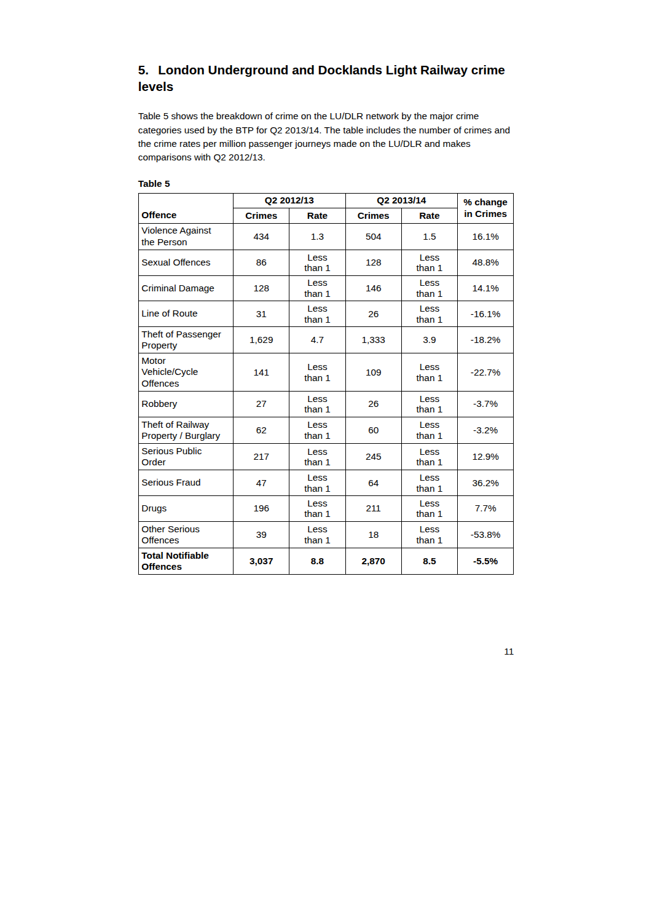5. London Underground and Docklands Light Railway crime levels
Table 5 shows the breakdown of crime on the LU/DLR network by the major crime categories used by the BTP for Q2 2013/14. The table includes the number of crimes and the crime rates per million passenger journeys made on the LU/DLR and makes comparisons with Q2 2012/13.
Table 5
| Offence | Q2 2012/13 | Q2 2013/14 | % change in Crimes |
| --- | --- | --- | --- |
| Crimes | Rate | Crimes | Rate |
| Violence Against the Person | 434 | 1.3 | 504 | 1.5 | 16.1% |
| Sexual Offences | 86 | Less than 1 | 128 | Less than 1 | 48.8% |
| Criminal Damage | 128 | Less than 1 | 146 | Less than 1 | 14.1% |
| Line of Route | 31 | Less than 1 | 26 | Less than 1 | -16.1% |
| Theft of Passenger Property | 1,629 | 4.7 | 1,333 | 3.9 | -18.2% |
| Motor Vehicle/Cycle Offences | 141 | Less than 1 | 109 | Less than 1 | -22.7% |
| Robbery | 27 | Less than 1 | 26 | Less than 1 | -3.7% |
| Theft of Railway Property / Burglary | 62 | Less than 1 | 60 | Less than 1 | -3.2% |
| Serious Public Order | 217 | Less than 1 | 245 | Less than 1 | 12.9% |
| Serious Fraud | 47 | Less than 1 | 64 | Less than 1 | 36.2% |
| Drugs | 196 | Less than 1 | 211 | Less than 1 | 7.7% |
| Other Serious Offences | 39 | Less than 1 | 18 | Less than 1 | -53.8% |
| Total Notifiable Offences | 3,037 | 8.8 | 2,870 | 8.5 | -5.5% |
11